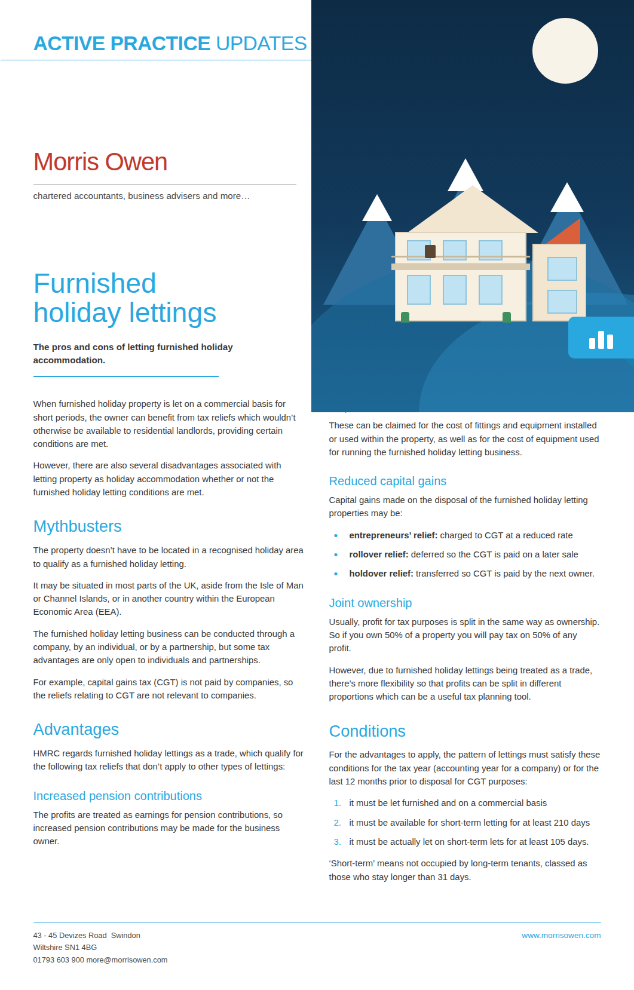ACTIVE PRACTICE UPDATES
JULY 2018
Morris Owen
chartered accountants, business advisers and more…
Furnished
holiday lettings
The pros and cons of letting furnished holiday accommodation.
When furnished holiday property is let on a commercial basis for short periods, the owner can benefit from tax reliefs which wouldn’t otherwise be available to residential landlords, providing certain conditions are met.
However, there are also several disadvantages associated with letting property as holiday accommodation whether or not the furnished holiday letting conditions are met.
Mythbusters
The property doesn’t have to be located in a recognised holiday area to qualify as a furnished holiday letting.
It may be situated in most parts of the UK, aside from the Isle of Man or Channel Islands, or in another country within the European Economic Area (EEA).
The furnished holiday letting business can be conducted through a company, by an individual, or by a partnership, but some tax advantages are only open to individuals and partnerships.
For example, capital gains tax (CGT) is not paid by companies, so the reliefs relating to CGT are not relevant to companies.
Advantages
HMRC regards furnished holiday lettings as a trade, which qualify for the following tax reliefs that don’t apply to other types of lettings:
Increased pension contributions
The profits are treated as earnings for pension contributions, so increased pension contributions may be made for the business owner.
Capital allowances
These can be claimed for the cost of fittings and equipment installed or used within the property, as well as for the cost of equipment used for running the furnished holiday letting business.
Reduced capital gains
Capital gains made on the disposal of the furnished holiday letting properties may be:
entrepreneurs’ relief: charged to CGT at a reduced rate
rollover relief: deferred so the CGT is paid on a later sale
holdover relief: transferred so CGT is paid by the next owner.
Joint ownership
Usually, profit for tax purposes is split in the same way as ownership. So if you own 50% of a property you will pay tax on 50% of any profit.
However, due to furnished holiday lettings being treated as a trade, there’s more flexibility so that profits can be split in different proportions which can be a useful tax planning tool.
Conditions
For the advantages to apply, the pattern of lettings must satisfy these conditions for the tax year (accounting year for a company) or for the last 12 months prior to disposal for CGT purposes:
it must be let furnished and on a commercial basis
it must be available for short-term letting for at least 210 days
it must be actually let on short-term lets for at least 105 days.
‘Short-term’ means not occupied by long-term tenants, classed as those who stay longer than 31 days.
43 - 45 Devizes Road Swindon
Wiltshire SN1 4BG
01793 603 900 more@morrisowen.com
www.morrisowen.com